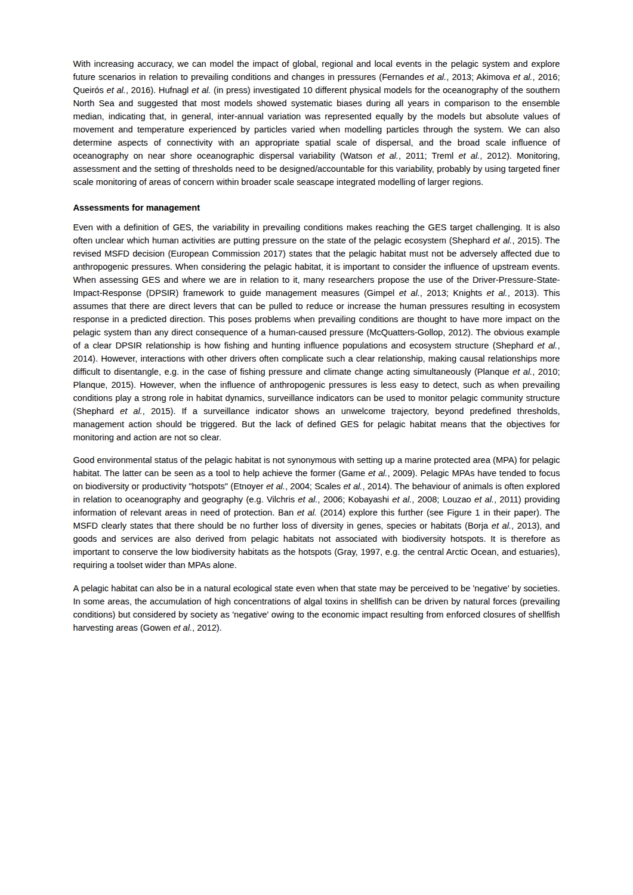With increasing accuracy, we can model the impact of global, regional and local events in the pelagic system and explore future scenarios in relation to prevailing conditions and changes in pressures (Fernandes et al., 2013; Akimova et al., 2016; Queirós et al., 2016). Hufnagl et al. (in press) investigated 10 different physical models for the oceanography of the southern North Sea and suggested that most models showed systematic biases during all years in comparison to the ensemble median, indicating that, in general, inter-annual variation was represented equally by the models but absolute values of movement and temperature experienced by particles varied when modelling particles through the system. We can also determine aspects of connectivity with an appropriate spatial scale of dispersal, and the broad scale influence of oceanography on near shore oceanographic dispersal variability (Watson et al., 2011; Treml et al., 2012). Monitoring, assessment and the setting of thresholds need to be designed/accountable for this variability, probably by using targeted finer scale monitoring of areas of concern within broader scale seascape integrated modelling of larger regions.
Assessments for management
Even with a definition of GES, the variability in prevailing conditions makes reaching the GES target challenging. It is also often unclear which human activities are putting pressure on the state of the pelagic ecosystem (Shephard et al., 2015). The revised MSFD decision (European Commission 2017) states that the pelagic habitat must not be adversely affected due to anthropogenic pressures. When considering the pelagic habitat, it is important to consider the influence of upstream events. When assessing GES and where we are in relation to it, many researchers propose the use of the Driver-Pressure-State-Impact-Response (DPSIR) framework to guide management measures (Gimpel et al., 2013; Knights et al., 2013). This assumes that there are direct levers that can be pulled to reduce or increase the human pressures resulting in ecosystem response in a predicted direction. This poses problems when prevailing conditions are thought to have more impact on the pelagic system than any direct consequence of a human-caused pressure (McQuatters-Gollop, 2012). The obvious example of a clear DPSIR relationship is how fishing and hunting influence populations and ecosystem structure (Shephard et al., 2014). However, interactions with other drivers often complicate such a clear relationship, making causal relationships more difficult to disentangle, e.g. in the case of fishing pressure and climate change acting simultaneously (Planque et al., 2010; Planque, 2015). However, when the influence of anthropogenic pressures is less easy to detect, such as when prevailing conditions play a strong role in habitat dynamics, surveillance indicators can be used to monitor pelagic community structure (Shephard et al., 2015). If a surveillance indicator shows an unwelcome trajectory, beyond predefined thresholds, management action should be triggered. But the lack of defined GES for pelagic habitat means that the objectives for monitoring and action are not so clear.
Good environmental status of the pelagic habitat is not synonymous with setting up a marine protected area (MPA) for pelagic habitat. The latter can be seen as a tool to help achieve the former (Game et al., 2009). Pelagic MPAs have tended to focus on biodiversity or productivity "hotspots" (Etnoyer et al., 2004; Scales et al., 2014). The behaviour of animals is often explored in relation to oceanography and geography (e.g. Vilchris et al., 2006; Kobayashi et al., 2008; Louzao et al., 2011) providing information of relevant areas in need of protection. Ban et al. (2014) explore this further (see Figure 1 in their paper). The MSFD clearly states that there should be no further loss of diversity in genes, species or habitats (Borja et al., 2013), and goods and services are also derived from pelagic habitats not associated with biodiversity hotspots. It is therefore as important to conserve the low biodiversity habitats as the hotspots (Gray, 1997, e.g. the central Arctic Ocean, and estuaries), requiring a toolset wider than MPAs alone.
A pelagic habitat can also be in a natural ecological state even when that state may be perceived to be 'negative' by societies. In some areas, the accumulation of high concentrations of algal toxins in shellfish can be driven by natural forces (prevailing conditions) but considered by society as 'negative' owing to the economic impact resulting from enforced closures of shellfish harvesting areas (Gowen et al., 2012).